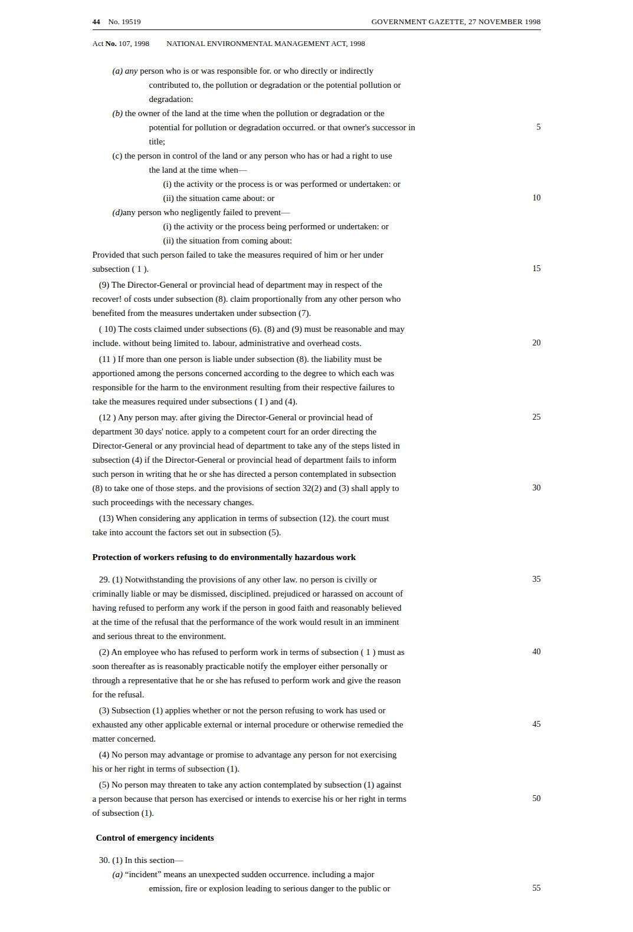44 No. 19519 GOVERNMENT GAZETTE, 27 NOVEMBER 1998
Act No. 107, 1998 NATIONAL ENVIRONMENTAL MANAGEMENT ACT, 1998
(a) any person who is or was responsible for. or who directly or indirectly
contributed to, the pollution or degradation or the potential pollution or
degradation:
(b) the owner of the land at the time when the pollution or degradation or the
5potential for pollution or degradation occurred. or that owner's successor in
title;
(c) the person in control of the land or any person who has or had a right to use
the land at the time when—
(i) the activity or the process is or was performed or undertaken: or
10(ii) the situation came about: or
(d) any person who negligently failed to prevent—
(i) the activity or the process being performed or undertaken: or
(ii) the situation from coming about:
Provided that such person failed to take the measures required of him or her under
15subsection ( 1 ).
(9) The Director-General or provincial head of department may in respect of the
recover! of costs under subsection (8). claim proportionally from any other person who
benefited from the measures undertaken under subsection (7).
( 10) The costs claimed under subsections (6). (8) and (9) must be reasonable and may
20include. without being limited to. labour, administrative and overhead costs.
(11 ) If more than one person is liable under subsection (8). the liability must be
apportioned among the persons concerned according to the degree to which each was
responsible for the harm to the environment resulting from their respective failures to
take the measures required under subsections ( I ) and (4).
25 (12 ) Any person may. after giving the Director-General or provincial head of
department 30 days' notice. apply to a competent court for an order directing the
Director-General or any provincial head of department to take any of the steps listed in
subsection (4) if the Director-General or provincial head of department fails to inform
such person in writing that he or she has directed a person contemplated in subsection
30(8) to take one of those steps. and the provisions of section 32(2) and (3) shall apply to
such proceedings with the necessary changes.
(13) When considering any application in terms of subsection (12). the court must
take into account the factors set out in subsection (5).
Protection of workers refusing to do environmentally hazardous work
35 29. (1) Notwithstanding the provisions of any other law. no person is civilly or
criminally liable or may be dismissed, disciplined. prejudiced or harassed on account of
having refused to perform any work if the person in good faith and reasonably believed
at the time of the refusal that the performance of the work would result in an imminent
and serious threat to the environment.
40 (2) An employee who has refused to perform work in terms of subsection ( 1 ) must as
soon thereafter as is reasonably practicable notify the employer either personally or
through a representative that he or she has refused to perform work and give the reason
for the refusal.
(3) Subsection (1) applies whether or not the person refusing to work has used or
45exhausted any other applicable external or internal procedure or otherwise remedied the
matter concerned.
(4) No person may advantage or promise to advantage any person for not exercising
his or her right in terms of subsection (1).
(5) No person may threaten to take any action contemplated by subsection (1) against
50a person because that person has exercised or intends to exercise his or her right in terms
of subsection (1).
Control of emergency incidents
30. (1) In this section—
(a) “incident” means an unexpected sudden occurrence. including a major
55emission, fire or explosion leading to serious danger to the public or